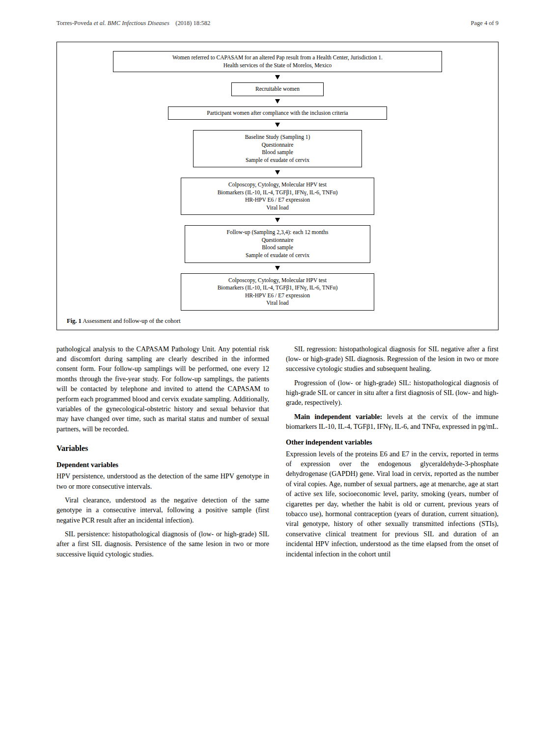Torres-Poveda et al. BMC Infectious Diseases (2018) 18:582
Page 4 of 9
Women referred to CAPASAM for an altered Pap result from a Health Center, Jurisdiction 1.
Health services of the State of Morelos, Mexico
Recruitable women
Participant women after compliance with the inclusion criteria
Baseline Study (Sampling 1)
Questionnaire
Blood sample
Sample of exudate of cervix
Colposcopy, Cytology, Molecular HPV test
Biomarkers (IL-10, IL-4, TGFβ1, IFNγ, IL-6, TNFα)
HR-HPV E6 / E7 expression
Viral load
Follow-up (Sampling 2,3,4): each 12 months
Questionnaire
Blood sample
Sample of exudate of cervix
Colposcopy, Cytology, Molecular HPV test
Biomarkers (IL-10, IL-4, TGFβ1, IFNγ, IL-6, TNFα)
HR-HPV E6 / E7 expression
Viral load
Fig. 1 Assessment and follow-up of the cohort
pathological analysis to the CAPASAM Pathology Unit. Any potential risk and discomfort during sampling are clearly described in the informed consent form. Four follow-up samplings will be performed, one every 12 months through the five-year study. For follow-up samplings, the patients will be contacted by telephone and invited to attend the CAPASAM to perform each programmed blood and cervix exudate sampling. Additionally, variables of the gynecological-obstetric history and sexual behavior that may have changed over time, such as marital status and number of sexual partners, will be recorded.
Variables
Dependent variables
HPV persistence, understood as the detection of the same HPV genotype in two or more consecutive intervals.
Viral clearance, understood as the negative detection of the same genotype in a consecutive interval, following a positive sample (first negative PCR result after an incidental infection).
SIL persistence: histopathological diagnosis of (low- or high-grade) SIL after a first SIL diagnosis. Persistence of the same lesion in two or more successive liquid cytologic studies.
SIL regression: histopathological diagnosis for SIL negative after a first (low- or high-grade) SIL diagnosis. Regression of the lesion in two or more successive cytologic studies and subsequent healing.
Progression of (low- or high-grade) SIL: histopathological diagnosis of high-grade SIL or cancer in situ after a first diagnosis of SIL (low- and high-grade, respectively).
Main independent variable: levels at the cervix of the immune biomarkers IL-10, IL-4, TGFβ1, IFNγ, IL-6, and TNFα, expressed in pg/mL.
Other independent variables
Expression levels of the proteins E6 and E7 in the cervix, reported in terms of expression over the endogenous glyceraldehyde-3-phosphate dehydrogenase (GAPDH) gene. Viral load in cervix, reported as the number of viral copies. Age, number of sexual partners, age at menarche, age at start of active sex life, socioeconomic level, parity, smoking (years, number of cigarettes per day, whether the habit is old or current, previous years of tobacco use), hormonal contraception (years of duration, current situation), viral genotype, history of other sexually transmitted infections (STIs), conservative clinical treatment for previous SIL and duration of an incidental HPV infection, understood as the time elapsed from the onset of incidental infection in the cohort until